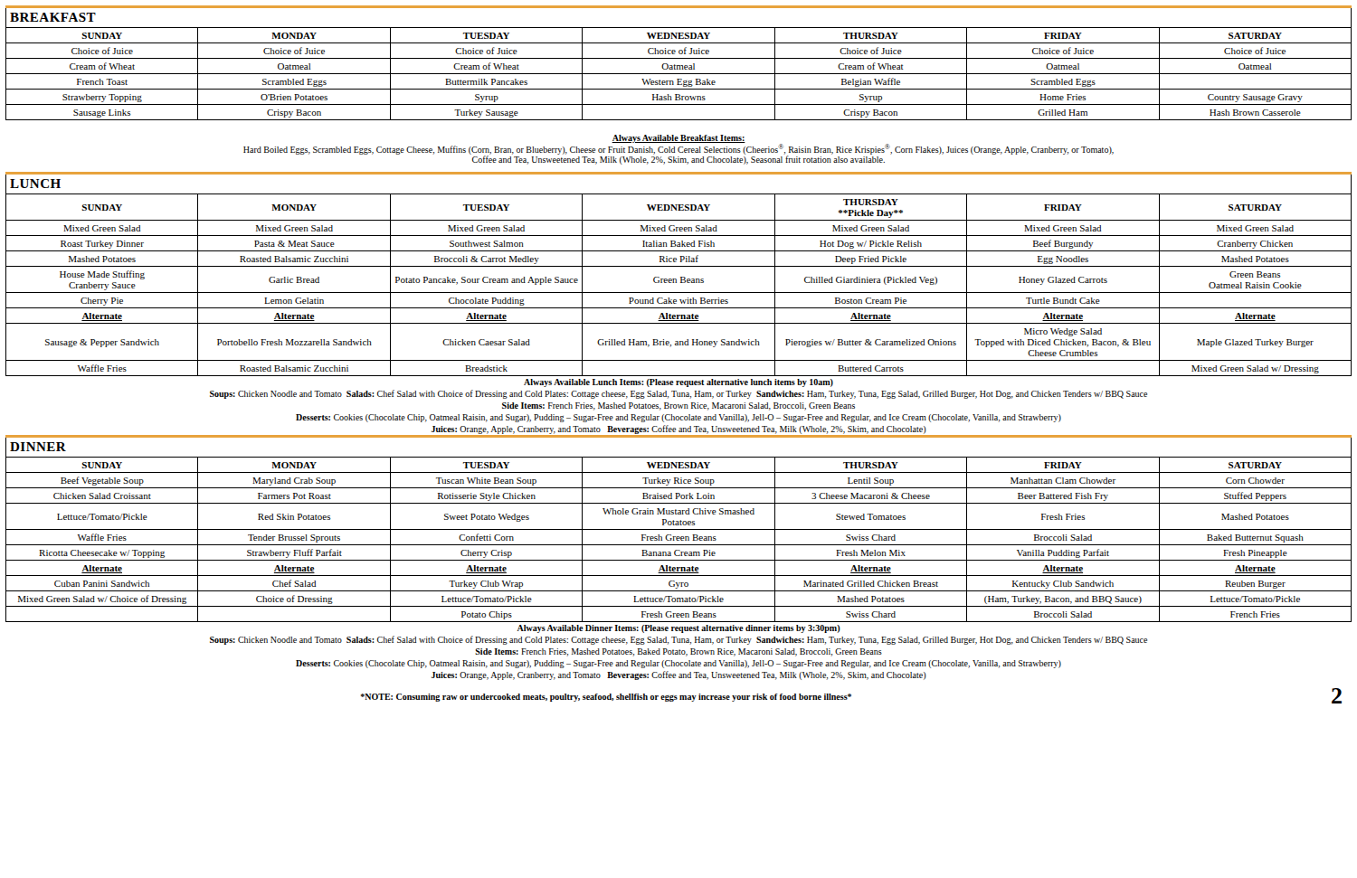| BREAKFAST |
| SUNDAY | MONDAY | TUESDAY | WEDNESDAY | THURSDAY | FRIDAY | SATURDAY |
| Choice of Juice | Choice of Juice | Choice of Juice | Choice of Juice | Choice of Juice | Choice of Juice | Choice of Juice |
| Cream of Wheat | Oatmeal | Cream of Wheat | Oatmeal | Cream of Wheat | Oatmeal | Oatmeal |
| French Toast | Scrambled Eggs | Buttermilk Pancakes | Western Egg Bake | Belgian Waffle | Scrambled Eggs | |
| Strawberry Topping | O'Brien Potatoes | Syrup | Hash Browns | Syrup | Home Fries | Country Sausage Gravy |
| Sausage Links | Crispy Bacon | Turkey Sausage | | Crispy Bacon | Grilled Ham | Hash Brown Casserole |
| Always Available Breakfast Items: Hard Boiled Eggs, Scrambled Eggs, Cottage Cheese, Muffins (Corn, Bran, or Blueberry), Cheese or Fruit Danish, Cold Cereal Selections (Cheerios ® , Raisin Bran, Rice Krispies ® , Corn Flakes), Juices (Orange, Apple, Cranberry, or Tomato), Coffee and Tea, Unsweetened Tea, Milk (Whole, 2%, Skim, and Chocolate), Seasonal fruit rotation also available. |
| LUNCH |
| SUNDAY | MONDAY | TUESDAY | WEDNESDAY | THURSDAY **Pickle Day** | FRIDAY | SATURDAY |
| Mixed Green Salad | Mixed Green Salad | Mixed Green Salad | Mixed Green Salad | Mixed Green Salad | Mixed Green Salad | Mixed Green Salad |
| Roast Turkey Dinner | Pasta & Meat Sauce | Southwest Salmon | Italian Baked Fish | Hot Dog w/ Pickle Relish | Beef Burgundy | Cranberry Chicken |
| Mashed Potatoes | Roasted Balsamic Zucchini | Broccoli & Carrot Medley | Rice Pilaf | Deep Fried Pickle | Egg Noodles | Mashed Potatoes |
| House Made Stuffing Cranberry Sauce | Garlic Bread | Potato Pancake, Sour Cream and Apple Sauce | Green Beans | Chilled Giardiniera (Pickled Veg) | Honey Glazed Carrots | Green Beans Oatmeal Raisin Cookie |
| Cherry Pie | Lemon Gelatin | Chocolate Pudding | Pound Cake with Berries | Boston Cream Pie | Turtle Bundt Cake | |
| Alternate | Alternate | Alternate | Alternate | Alternate | Alternate | Alternate |
| Sausage & Pepper Sandwich | Portobello Fresh Mozzarella Sandwich | Chicken Caesar Salad | Grilled Ham, Brie, and Honey Sandwich | Pierogies w/ Butter & Caramelized Onions | Micro Wedge Salad Topped with Diced Chicken, Bacon, & Bleu Cheese Crumbles | Maple Glazed Turkey Burger |
| Waffle Fries | Roasted Balsamic Zucchini | Breadstick | | Buttered Carrots | | Mixed Green Salad w/ Dressing |
| Always Available Lunch Items: (Please request alternative lunch items by 10am) |
| Soups: Chicken Noodle and Tomato Salads: Chef Salad with Choice of Dressing and Cold Plates: Cottage cheese, Egg Salad, Tuna, Ham, or Turkey Sandwiches: Ham, Turkey, Tuna, Egg Salad, Grilled Burger, Hot Dog, and Chicken Tenders w/ BBQ Sauce |
| Side Items: French Fries, Mashed Potatoes, Brown Rice, Macaroni Salad, Broccoli, Green Beans |
| Desserts: Cookies (Chocolate Chip, Oatmeal Raisin, and Sugar), Pudding – Sugar-Free and Regular (Chocolate and Vanilla), Jell-O – Sugar-Free and Regular, and Ice Cream (Chocolate, Vanilla, and Strawberry) |
| Juices: Orange, Apple, Cranberry, and Tomato Beverages: Coffee and Tea, Unsweetened Tea, Milk (Whole, 2%, Skim, and Chocolate) |
| DINNER |
| SUNDAY | MONDAY | TUESDAY | WEDNESDAY | THURSDAY | FRIDAY | SATURDAY |
| Beef Vegetable Soup | Maryland Crab Soup | Tuscan White Bean Soup | Turkey Rice Soup | Lentil Soup | Manhattan Clam Chowder | Corn Chowder |
| Chicken Salad Croissant | Farmers Pot Roast | Rotisserie Style Chicken | Braised Pork Loin | 3 Cheese Macaroni & Cheese | Beer Battered Fish Fry | Stuffed Peppers |
| Lettuce/Tomato/Pickle | Red Skin Potatoes | Sweet Potato Wedges | Whole Grain Mustard Chive Smashed Potatoes | Stewed Tomatoes | Fresh Fries | Mashed Potatoes |
| Waffle Fries | Tender Brussel Sprouts | Confetti Corn | Fresh Green Beans | Swiss Chard | Broccoli Salad | Baked Butternut Squash |
| Ricotta Cheesecake w/ Topping | Strawberry Fluff Parfait | Cherry Crisp | Banana Cream Pie | Fresh Melon Mix | Vanilla Pudding Parfait | Fresh Pineapple |
| Alternate | Alternate | Alternate | Alternate | Alternate | Alternate | Alternate |
| Cuban Panini Sandwich | Chef Salad | Turkey Club Wrap | Gyro | Marinated Grilled Chicken Breast | Kentucky Club Sandwich | Reuben Burger |
| Mixed Green Salad w/ Choice of Dressing | Choice of Dressing | Lettuce/Tomato/Pickle | Lettuce/Tomato/Pickle | Mashed Potatoes | (Ham, Turkey, Bacon, and BBQ Sauce) | Lettuce/Tomato/Pickle |
| | | Potato Chips | Fresh Green Beans | Swiss Chard | Broccoli Salad | French Fries |
| Always Available Dinner Items: (Please request alternative dinner items by 3:30pm) |
| Soups: Chicken Noodle and Tomato Salads: Chef Salad with Choice of Dressing and Cold Plates: Cottage cheese, Egg Salad, Tuna, Ham, or Turkey Sandwiches: Ham, Turkey, Tuna, Egg Salad, Grilled Burger, Hot Dog, and Chicken Tenders w/ BBQ Sauce |
| Side Items: French Fries, Mashed Potatoes, Baked Potato, Brown Rice, Macaroni Salad, Broccoli, Green Beans |
| Desserts: Cookies (Chocolate Chip, Oatmeal Raisin, and Sugar), Pudding – Sugar-Free and Regular (Chocolate and Vanilla), Jell-O – Sugar-Free and Regular, and Ice Cream (Chocolate, Vanilla, and Strawberry) |
| Juices: Orange, Apple, Cranberry, and Tomato Beverages: Coffee and Tea, Unsweetened Tea, Milk (Whole, 2%, Skim, and Chocolate) |
| *NOTE: Consuming raw or undercooked meats, poultry, seafood, shellfish or eggs may increase your risk of food borne illness* | 2 |